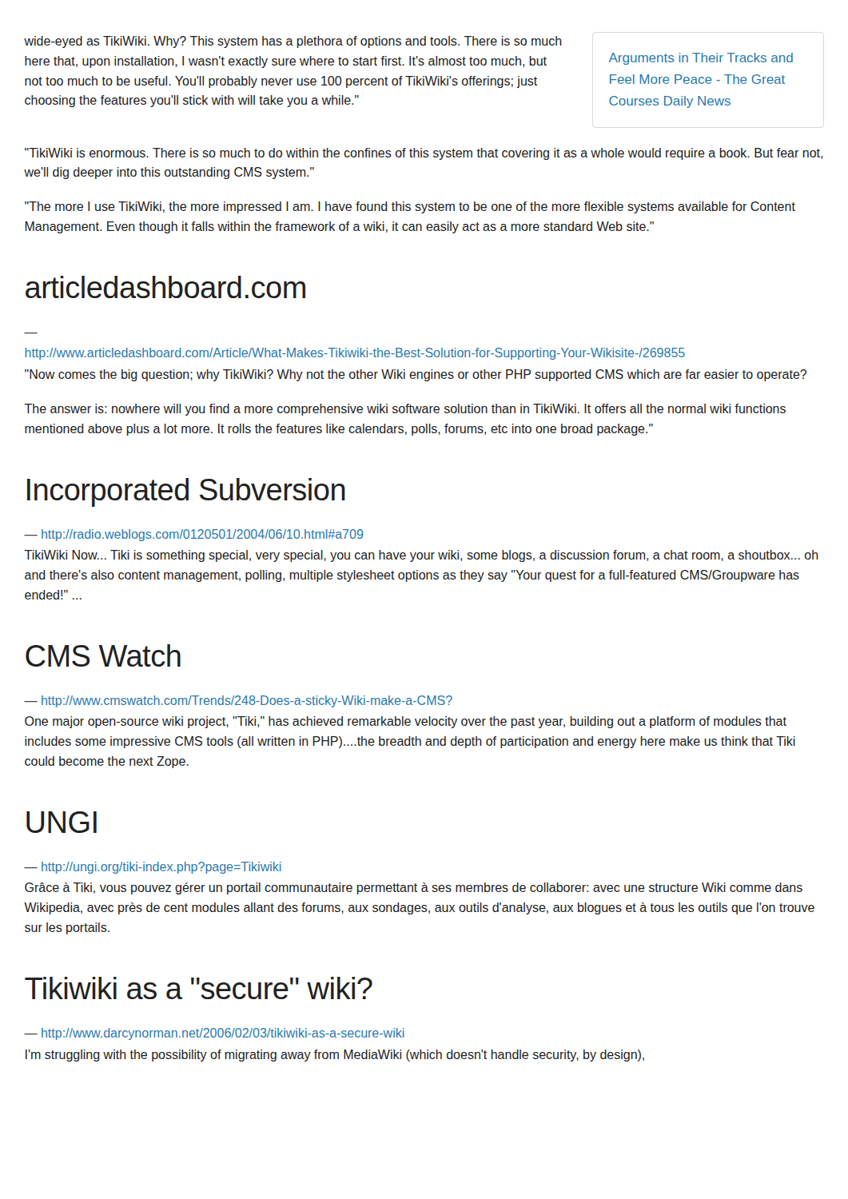Arguments in Their Tracks and Feel More Peace - The Great Courses Daily News
wide-eyed as TikiWiki. Why? This system has a plethora of options and tools. There is so much here that, upon installation, I wasn't exactly sure where to start first. It's almost too much, but not too much to be useful. You'll probably never use 100 percent of TikiWiki's offerings; just choosing the features you'll stick with will take you a while."
"TikiWiki is enormous. There is so much to do within the confines of this system that covering it as a whole would require a book. But fear not, we'll dig deeper into this outstanding CMS system."
"The more I use TikiWiki, the more impressed I am. I have found this system to be one of the more flexible systems available for Content Management. Even though it falls within the framework of a wiki, it can easily act as a more standard Web site."
articledashboard.com
—
http://www.articledashboard.com/Article/What-Makes-Tikiwiki-the-Best-Solution-for-Supporting-Your-Wikisite-/269855
"Now comes the big question; why TikiWiki? Why not the other Wiki engines or other PHP supported CMS which are far easier to operate?
The answer is: nowhere will you find a more comprehensive wiki software solution than in TikiWiki. It offers all the normal wiki functions mentioned above plus a lot more. It rolls the features like calendars, polls, forums, etc into one broad package."
Incorporated Subversion
— http://radio.weblogs.com/0120501/2004/06/10.html#a709
TikiWiki Now... Tiki is something special, very special, you can have your wiki, some blogs, a discussion forum, a chat room, a shoutbox... oh and there's also content management, polling, multiple stylesheet options as they say "Your quest for a full-featured CMS/Groupware has ended!" ...
CMS Watch
— http://www.cmswatch.com/Trends/248-Does-a-sticky-Wiki-make-a-CMS?
One major open-source wiki project, "Tiki," has achieved remarkable velocity over the past year, building out a platform of modules that includes some impressive CMS tools (all written in PHP)....the breadth and depth of participation and energy here make us think that Tiki could become the next Zope.
UNGI
— http://ungi.org/tiki-index.php?page=Tikiwiki
Grâce à Tiki, vous pouvez gérer un portail communautaire permettant à ses membres de collaborer: avec une structure Wiki comme dans Wikipedia, avec près de cent modules allant des forums, aux sondages, aux outils d'analyse, aux blogues et à tous les outils que l'on trouve sur les portails.
Tikiwiki as a "secure" wiki?
— http://www.darcynorman.net/2006/02/03/tikiwiki-as-a-secure-wiki
I'm struggling with the possibility of migrating away from MediaWiki (which doesn't handle security, by design),